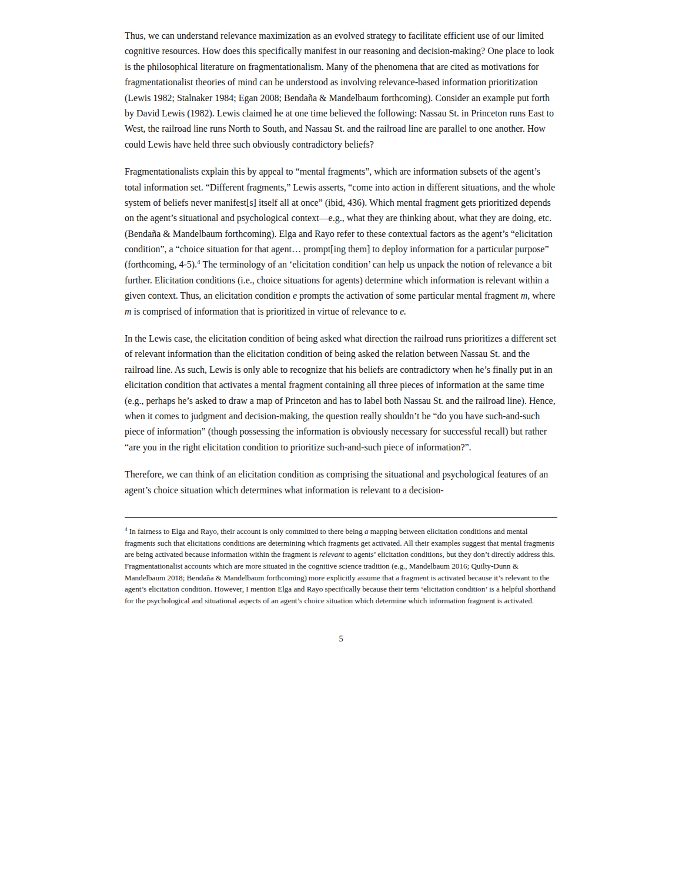Thus, we can understand relevance maximization as an evolved strategy to facilitate efficient use of our limited cognitive resources. How does this specifically manifest in our reasoning and decision-making? One place to look is the philosophical literature on fragmentationalism. Many of the phenomena that are cited as motivations for fragmentationalist theories of mind can be understood as involving relevance-based information prioritization (Lewis 1982; Stalnaker 1984; Egan 2008; Bendaña & Mandelbaum forthcoming). Consider an example put forth by David Lewis (1982). Lewis claimed he at one time believed the following: Nassau St. in Princeton runs East to West, the railroad line runs North to South, and Nassau St. and the railroad line are parallel to one another. How could Lewis have held three such obviously contradictory beliefs?
Fragmentationalists explain this by appeal to “mental fragments”, which are information subsets of the agent’s total information set. “Different fragments,” Lewis asserts, “come into action in different situations, and the whole system of beliefs never manifest[s] itself all at once” (ibid, 436). Which mental fragment gets prioritized depends on the agent’s situational and psychological context—e.g., what they are thinking about, what they are doing, etc. (Bendaña & Mandelbaum forthcoming). Elga and Rayo refer to these contextual factors as the agent’s “elicitation condition”, a “choice situation for that agent… prompt[ing them] to deploy information for a particular purpose” (forthcoming, 4-5).4 The terminology of an ‘elicitation condition’ can help us unpack the notion of relevance a bit further. Elicitation conditions (i.e., choice situations for agents) determine which information is relevant within a given context. Thus, an elicitation condition e prompts the activation of some particular mental fragment m, where m is comprised of information that is prioritized in virtue of relevance to e.
In the Lewis case, the elicitation condition of being asked what direction the railroad runs prioritizes a different set of relevant information than the elicitation condition of being asked the relation between Nassau St. and the railroad line. As such, Lewis is only able to recognize that his beliefs are contradictory when he’s finally put in an elicitation condition that activates a mental fragment containing all three pieces of information at the same time (e.g., perhaps he’s asked to draw a map of Princeton and has to label both Nassau St. and the railroad line). Hence, when it comes to judgment and decision-making, the question really shouldn’t be “do you have such-and-such piece of information” (though possessing the information is obviously necessary for successful recall) but rather “are you in the right elicitation condition to prioritize such-and-such piece of information?”.
Therefore, we can think of an elicitation condition as comprising the situational and psychological features of an agent’s choice situation which determines what information is relevant to a decision-
4 In fairness to Elga and Rayo, their account is only committed to there being a mapping between elicitation conditions and mental fragments such that elicitations conditions are determining which fragments get activated. All their examples suggest that mental fragments are being activated because information within the fragment is relevant to agents’ elicitation conditions, but they don’t directly address this. Fragmentationalist accounts which are more situated in the cognitive science tradition (e.g., Mandelbaum 2016; Quilty-Dunn & Mandelbaum 2018; Bendaña & Mandelbaum forthcoming) more explicitly assume that a fragment is activated because it’s relevant to the agent’s elicitation condition. However, I mention Elga and Rayo specifically because their term ‘elicitation condition’ is a helpful shorthand for the psychological and situational aspects of an agent’s choice situation which determine which information fragment is activated.
5